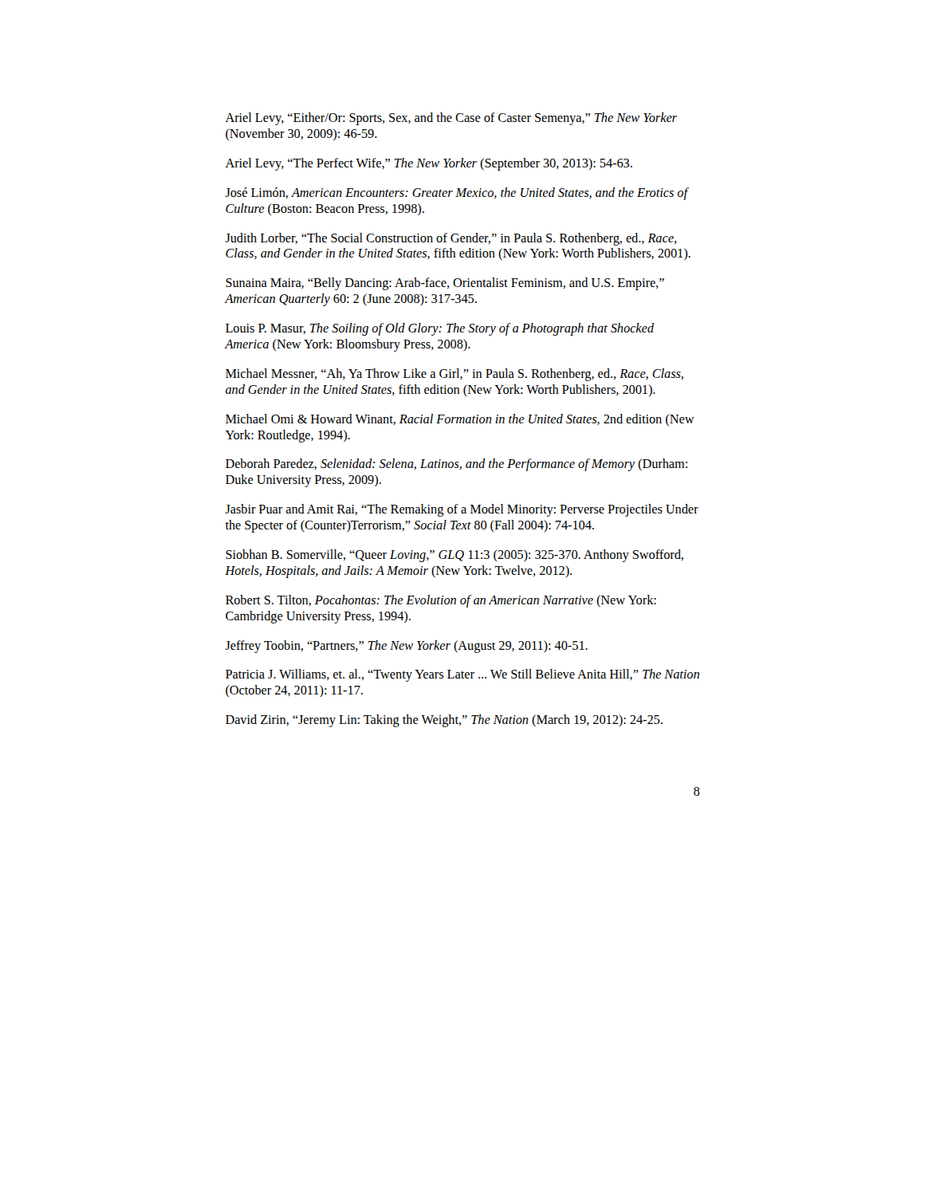Ariel Levy, “Either/Or: Sports, Sex, and the Case of Caster Semenya,” The New Yorker (November 30, 2009): 46-59.
Ariel Levy, “The Perfect Wife,” The New Yorker (September 30, 2013): 54-63.
José Limón, American Encounters: Greater Mexico, the United States, and the Erotics of Culture (Boston: Beacon Press, 1998).
Judith Lorber, “The Social Construction of Gender,” in Paula S. Rothenberg, ed., Race, Class, and Gender in the United States, fifth edition (New York: Worth Publishers, 2001).
Sunaina Maira, “Belly Dancing: Arab-face, Orientalist Feminism, and U.S. Empire,” American Quarterly 60: 2 (June 2008): 317-345.
Louis P. Masur, The Soiling of Old Glory: The Story of a Photograph that Shocked America (New York: Bloomsbury Press, 2008).
Michael Messner, “Ah, Ya Throw Like a Girl,” in Paula S. Rothenberg, ed., Race, Class, and Gender in the United States, fifth edition (New York: Worth Publishers, 2001).
Michael Omi & Howard Winant, Racial Formation in the United States, 2nd edition (New York: Routledge, 1994).
Deborah Paredez, Selenidad: Selena, Latinos, and the Performance of Memory (Durham: Duke University Press, 2009).
Jasbir Puar and Amit Rai, “The Remaking of a Model Minority: Perverse Projectiles Under the Specter of (Counter)Terrorism,” Social Text 80 (Fall 2004): 74-104.
Siobhan B. Somerville, “Queer Loving,” GLQ 11:3 (2005): 325-370. Anthony Swofford, Hotels, Hospitals, and Jails: A Memoir (New York: Twelve, 2012).
Robert S. Tilton, Pocahontas: The Evolution of an American Narrative (New York: Cambridge University Press, 1994).
Jeffrey Toobin, “Partners,” The New Yorker (August 29, 2011): 40-51.
Patricia J. Williams, et. al., “Twenty Years Later ... We Still Believe Anita Hill,” The Nation (October 24, 2011): 11-17.
David Zirin, “Jeremy Lin: Taking the Weight,” The Nation (March 19, 2012): 24-25.
8